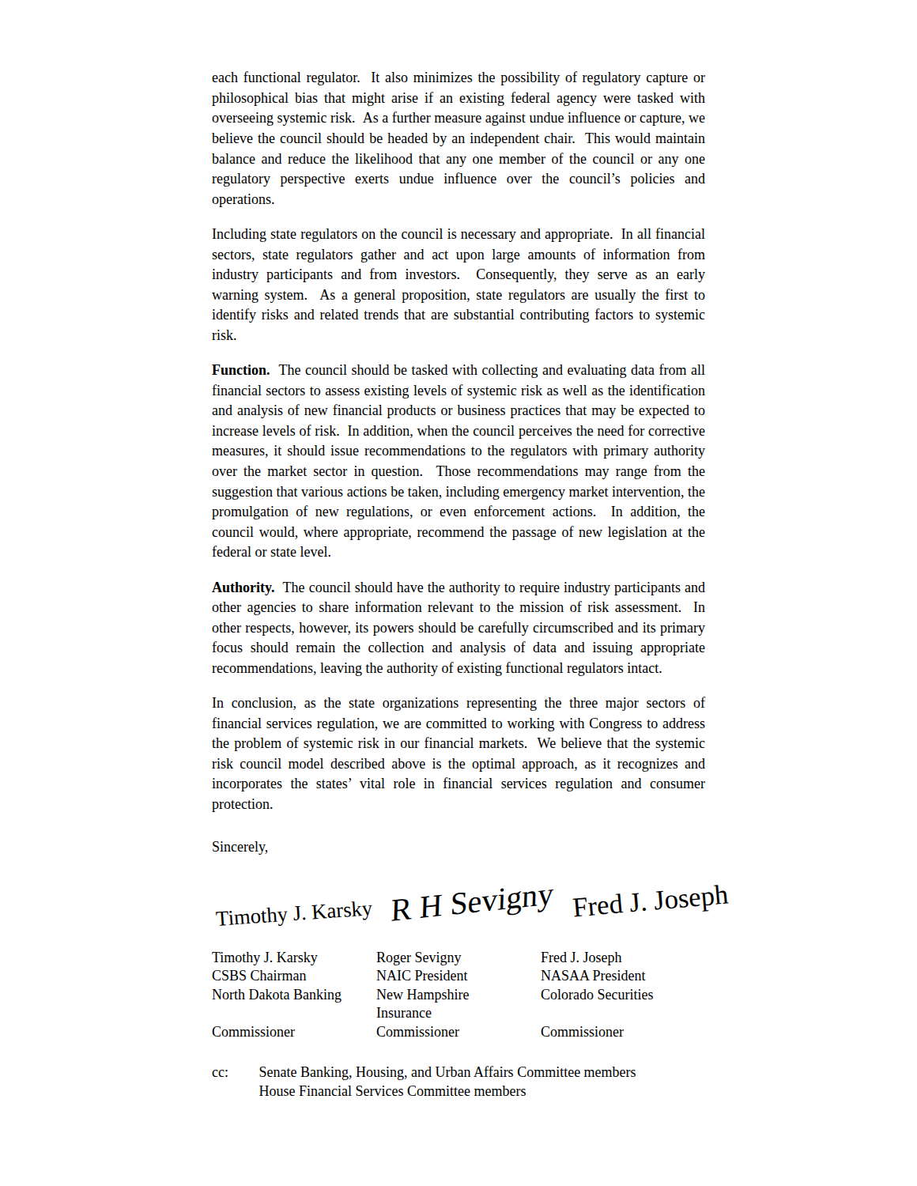each functional regulator. It also minimizes the possibility of regulatory capture or philosophical bias that might arise if an existing federal agency were tasked with overseeing systemic risk. As a further measure against undue influence or capture, we believe the council should be headed by an independent chair. This would maintain balance and reduce the likelihood that any one member of the council or any one regulatory perspective exerts undue influence over the council’s policies and operations.
Including state regulators on the council is necessary and appropriate. In all financial sectors, state regulators gather and act upon large amounts of information from industry participants and from investors. Consequently, they serve as an early warning system. As a general proposition, state regulators are usually the first to identify risks and related trends that are substantial contributing factors to systemic risk.
Function. The council should be tasked with collecting and evaluating data from all financial sectors to assess existing levels of systemic risk as well as the identification and analysis of new financial products or business practices that may be expected to increase levels of risk. In addition, when the council perceives the need for corrective measures, it should issue recommendations to the regulators with primary authority over the market sector in question. Those recommendations may range from the suggestion that various actions be taken, including emergency market intervention, the promulgation of new regulations, or even enforcement actions. In addition, the council would, where appropriate, recommend the passage of new legislation at the federal or state level.
Authority. The council should have the authority to require industry participants and other agencies to share information relevant to the mission of risk assessment. In other respects, however, its powers should be carefully circumscribed and its primary focus should remain the collection and analysis of data and issuing appropriate recommendations, leaving the authority of existing functional regulators intact.
In conclusion, as the state organizations representing the three major sectors of financial services regulation, we are committed to working with Congress to address the problem of systemic risk in our financial markets. We believe that the systemic risk council model described above is the optimal approach, as it recognizes and incorporates the states’ vital role in financial services regulation and consumer protection.
Sincerely,
Timothy J. Karsky R H Sevigny Fred J. Joseph
| Timothy J. Karsky | Roger Sevigny | Fred J. Joseph |
| CSBS Chairman | NAIC President | NASAA President |
| North Dakota Banking | New Hampshire Insurance | Colorado Securities |
| Commissioner | Commissioner | Commissioner |
cc: Senate Banking, Housing, and Urban Affairs Committee members
House Financial Services Committee members